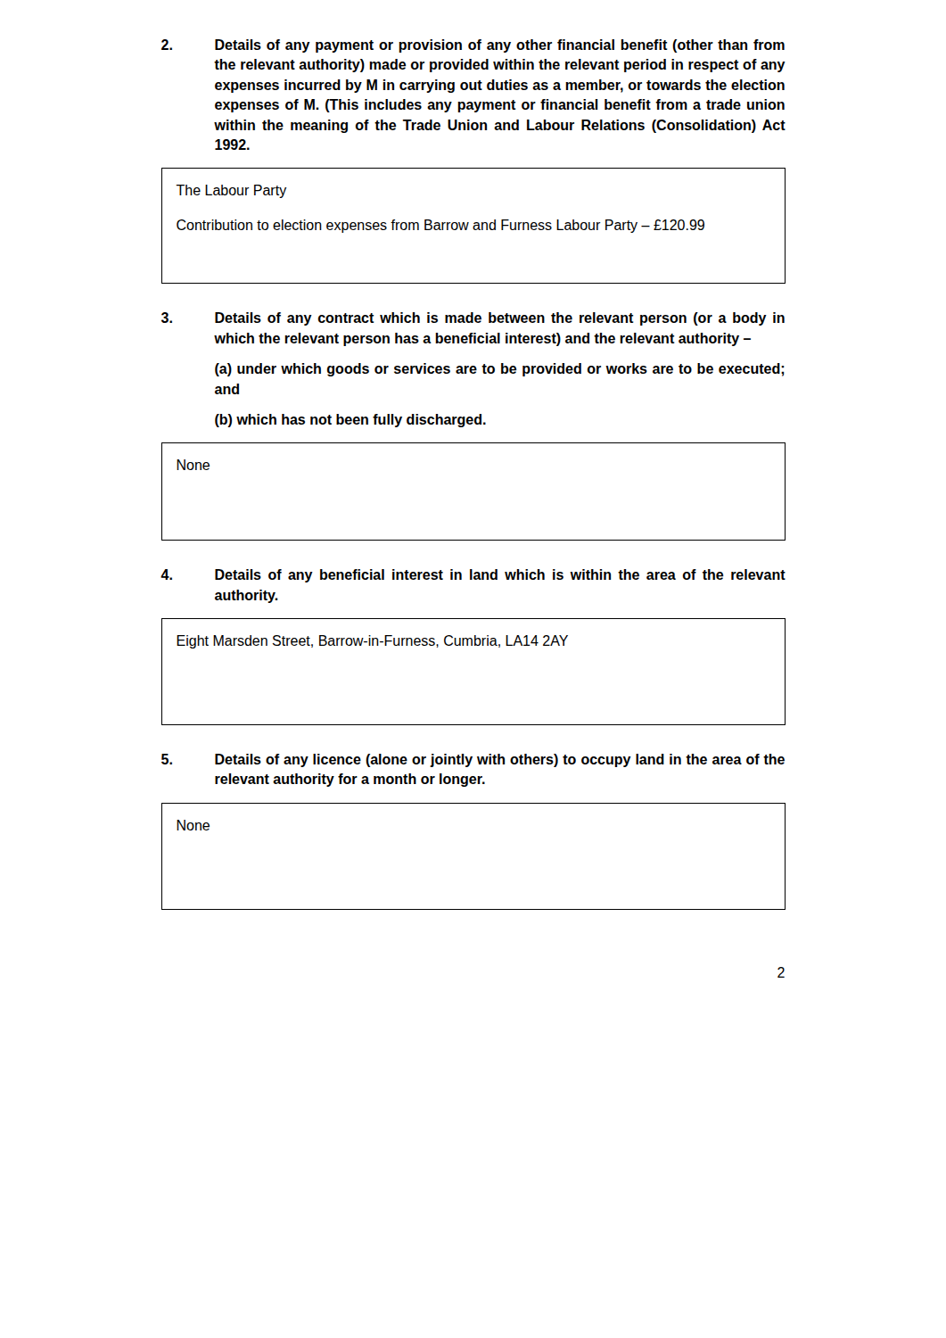2.
Details of any payment or provision of any other financial benefit (other than from the relevant authority) made or provided within the relevant period in respect of any expenses incurred by M in carrying out duties as a member, or towards the election expenses of M. (This includes any payment or financial benefit from a trade union within the meaning of the Trade Union and Labour Relations (Consolidation) Act 1992.
The Labour Party
Contribution to election expenses from Barrow and Furness Labour Party – £120.99
3.
Details of any contract which is made between the relevant person (or a body in which the relevant person has a beneficial interest) and the relevant authority –
(a) under which goods or services are to be provided or works are to be executed; and
(b) which has not been fully discharged.
None
4.
Details of any beneficial interest in land which is within the area of the relevant authority.
Eight Marsden Street, Barrow-in-Furness, Cumbria, LA14 2AY
5.
Details of any licence (alone or jointly with others) to occupy land in the area of the relevant authority for a month or longer.
None
2